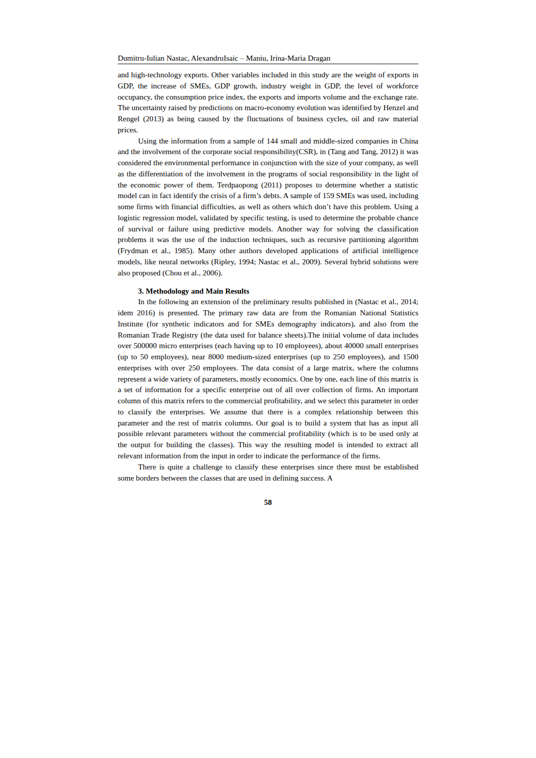Dumitru-Iulian Nastac, AlexandruIsaic – Maniu, Irina-Maria Dragan
and high-technology exports. Other variables included in this study are the weight of exports in GDP, the increase of SMEs, GDP growth, industry weight in GDP, the level of workforce occupancy, the consumption price index, the exports and imports volume and the exchange rate. The uncertainty raised by predictions on macro-economy evolution was identified by Henzel and Rengel (2013) as being caused by the fluctuations of business cycles, oil and raw material prices.
Using the information from a sample of 144 small and middle-sized companies in China and the involvement of the corporate social responsibility(CSR), in (Tang and Tang, 2012) it was considered the environmental performance in conjunction with the size of your company, as well as the differentiation of the involvement in the programs of social responsibility in the light of the economic power of them. Terdpaopong (2011) proposes to determine whether a statistic model can in fact identify the crisis of a firm’s debts. A sample of 159 SMEs was used, including some firms with financial difficulties, as well as others which don’t have this problem. Using a logistic regression model, validated by specific testing, is used to determine the probable chance of survival or failure using predictive models. Another way for solving the classification problems it was the use of the induction techniques, such as recursive partitioning algorithm (Frydman et al., 1985). Many other authors developed applications of artificial intelligence models, like neural networks (Ripley, 1994; Nastac et al., 2009). Several hybrid solutions were also proposed (Chou et al., 2006).
3. Methodology and Main Results
In the following an extension of the preliminary results published in (Nastac et al., 2014; idem 2016) is presented. The primary raw data are from the Romanian National Statistics Institute (for synthetic indicators and for SMEs demography indicators), and also from the Romanian Trade Registry (the data used for balance sheets).The initial volume of data includes over 500000 micro enterprises (each having up to 10 employees), about 40000 small enterprises (up to 50 employees), near 8000 medium-sized enterprises (up to 250 employees), and 1500 enterprises with over 250 employees. The data consist of a large matrix, where the columns represent a wide variety of parameters, mostly economics. One by one, each line of this matrix is a set of information for a specific enterprise out of all over collection of firms. An important column of this matrix refers to the commercial profitability, and we select this parameter in order to classify the enterprises. We assume that there is a complex relationship between this parameter and the rest of matrix columns. Our goal is to build a system that has as input all possible relevant parameters without the commercial profitability (which is to be used only at the output for building the classes). This way the resulting model is intended to extract all relevant information from the input in order to indicate the performance of the firms.
There is quite a challenge to classify these enterprises since there must be established some borders between the classes that are used in defining success. A
58